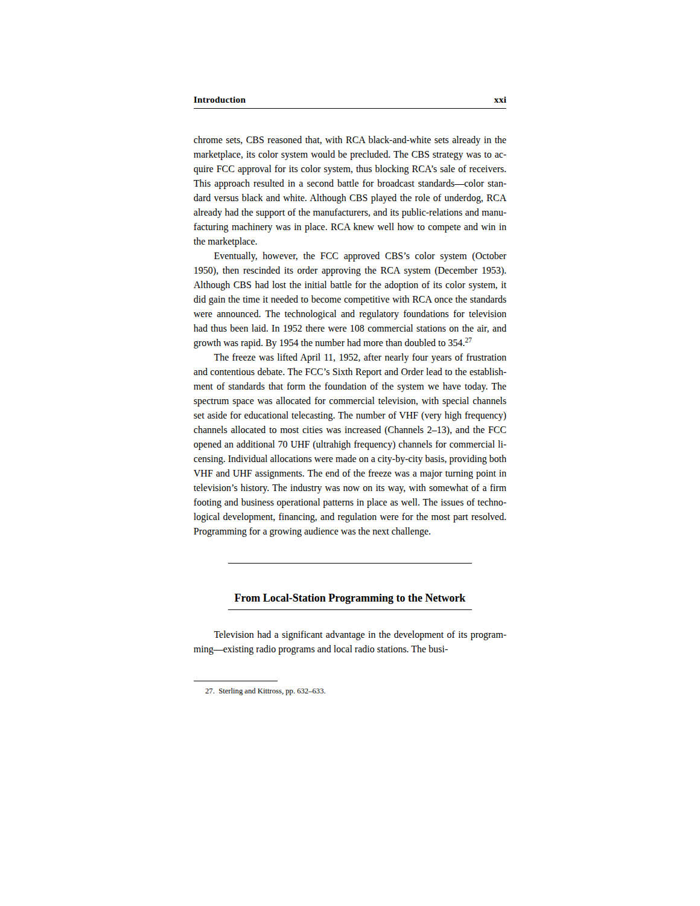Introduction xxi
chrome sets, CBS reasoned that, with RCA black-and-white sets already in the marketplace, its color system would be precluded. The CBS strategy was to acquire FCC approval for its color system, thus blocking RCA’s sale of receivers. This approach resulted in a second battle for broadcast standards—color standard versus black and white. Although CBS played the role of underdog, RCA already had the support of the manufacturers, and its public-relations and manufacturing machinery was in place. RCA knew well how to compete and win in the marketplace.
Eventually, however, the FCC approved CBS’s color system (October 1950), then rescinded its order approving the RCA system (December 1953). Although CBS had lost the initial battle for the adoption of its color system, it did gain the time it needed to become competitive with RCA once the standards were announced. The technological and regulatory foundations for television had thus been laid. In 1952 there were 108 commercial stations on the air, and growth was rapid. By 1954 the number had more than doubled to 354.27
The freeze was lifted April 11, 1952, after nearly four years of frustration and contentious debate. The FCC’s Sixth Report and Order lead to the establishment of standards that form the foundation of the system we have today. The spectrum space was allocated for commercial television, with special channels set aside for educational telecasting. The number of VHF (very high frequency) channels allocated to most cities was increased (Channels 2–13), and the FCC opened an additional 70 UHF (ultrahigh frequency) channels for commercial licensing. Individual allocations were made on a city-by-city basis, providing both VHF and UHF assignments. The end of the freeze was a major turning point in television’s history. The industry was now on its way, with somewhat of a firm footing and business operational patterns in place as well. The issues of technological development, financing, and regulation were for the most part resolved. Programming for a growing audience was the next challenge.
From Local-Station Programming to the Network
Television had a significant advantage in the development of its programming—existing radio programs and local radio stations. The busi-
27. Sterling and Kittross, pp. 632–633.